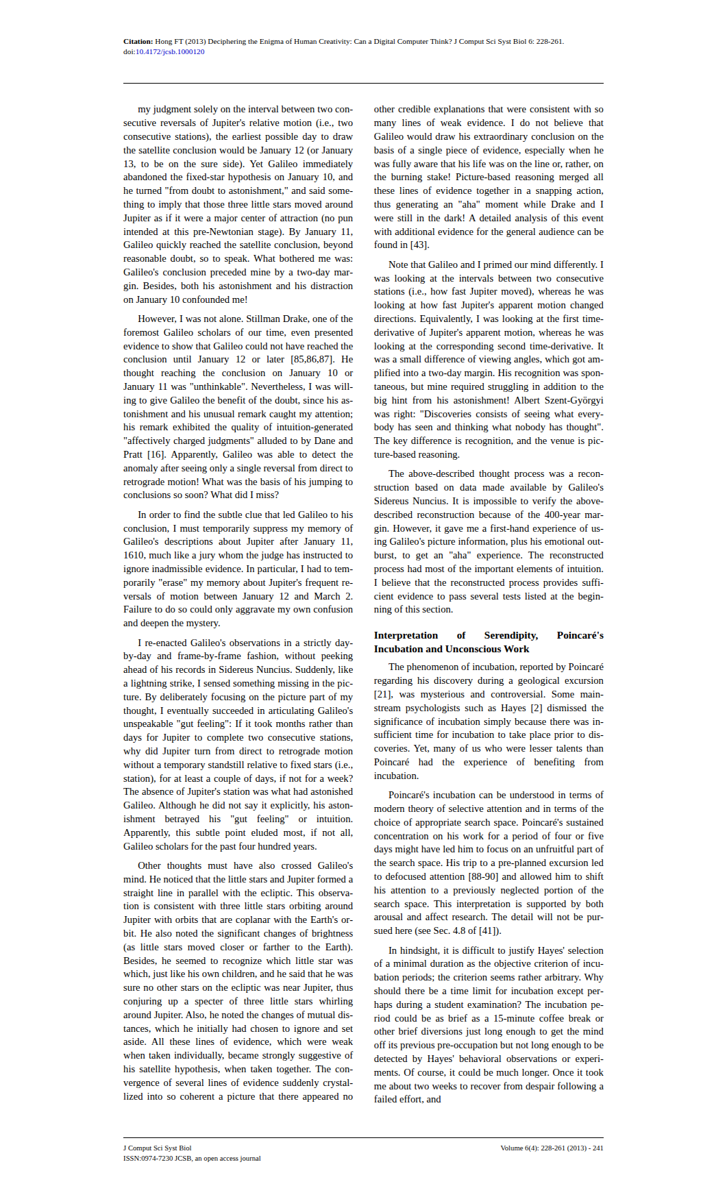Citation: Hong FT (2013) Deciphering the Enigma of Human Creativity: Can a Digital Computer Think? J Comput Sci Syst Biol 6: 228-261. doi:10.4172/jcsb.1000120
my judgment solely on the interval between two consecutive reversals of Jupiter's relative motion (i.e., two consecutive stations), the earliest possible day to draw the satellite conclusion would be January 12 (or January 13, to be on the sure side). Yet Galileo immediately abandoned the fixed-star hypothesis on January 10, and he turned "from doubt to astonishment," and said something to imply that those three little stars moved around Jupiter as if it were a major center of attraction (no pun intended at this pre-Newtonian stage). By January 11, Galileo quickly reached the satellite conclusion, beyond reasonable doubt, so to speak. What bothered me was: Galileo's conclusion preceded mine by a two-day margin. Besides, both his astonishment and his distraction on January 10 confounded me!
However, I was not alone. Stillman Drake, one of the foremost Galileo scholars of our time, even presented evidence to show that Galileo could not have reached the conclusion until January 12 or later [85,86,87]. He thought reaching the conclusion on January 10 or January 11 was "unthinkable". Nevertheless, I was willing to give Galileo the benefit of the doubt, since his astonishment and his unusual remark caught my attention; his remark exhibited the quality of intuition-generated "affectively charged judgments" alluded to by Dane and Pratt [16]. Apparently, Galileo was able to detect the anomaly after seeing only a single reversal from direct to retrograde motion! What was the basis of his jumping to conclusions so soon? What did I miss?
In order to find the subtle clue that led Galileo to his conclusion, I must temporarily suppress my memory of Galileo's descriptions about Jupiter after January 11, 1610, much like a jury whom the judge has instructed to ignore inadmissible evidence. In particular, I had to temporarily "erase" my memory about Jupiter's frequent reversals of motion between January 12 and March 2. Failure to do so could only aggravate my own confusion and deepen the mystery.
I re-enacted Galileo's observations in a strictly day-by-day and frame-by-frame fashion, without peeking ahead of his records in Sidereus Nuncius. Suddenly, like a lightning strike, I sensed something missing in the picture. By deliberately focusing on the picture part of my thought, I eventually succeeded in articulating Galileo's unspeakable "gut feeling": If it took months rather than days for Jupiter to complete two consecutive stations, why did Jupiter turn from direct to retrograde motion without a temporary standstill relative to fixed stars (i.e., station), for at least a couple of days, if not for a week? The absence of Jupiter's station was what had astonished Galileo. Although he did not say it explicitly, his astonishment betrayed his "gut feeling" or intuition. Apparently, this subtle point eluded most, if not all, Galileo scholars for the past four hundred years.
Other thoughts must have also crossed Galileo's mind. He noticed that the little stars and Jupiter formed a straight line in parallel with the ecliptic. This observation is consistent with three little stars orbiting around Jupiter with orbits that are coplanar with the Earth's orbit. He also noted the significant changes of brightness (as little stars moved closer or farther to the Earth). Besides, he seemed to recognize which little star was which, just like his own children, and he said that he was sure no other stars on the ecliptic was near Jupiter, thus conjuring up a specter of three little stars whirling around Jupiter. Also, he noted the changes of mutual distances, which he initially had chosen to ignore and set aside. All these lines of evidence, which were weak when taken individually, became strongly suggestive of his satellite hypothesis, when taken together. The convergence of several lines of evidence suddenly crystallized into so coherent a picture that there appeared no other credible explanations that were consistent with so many lines of weak evidence. I do not believe that Galileo would draw his extraordinary conclusion on the basis of a single piece of evidence, especially when he was fully aware that his life was on the line or, rather, on the burning stake! Picture-based reasoning merged all these lines of evidence together in a snapping action, thus generating an "aha" moment while Drake and I were still in the dark! A detailed analysis of this event with additional evidence for the general audience can be found in [43].
Note that Galileo and I primed our mind differently. I was looking at the intervals between two consecutive stations (i.e., how fast Jupiter moved), whereas he was looking at how fast Jupiter's apparent motion changed directions. Equivalently, I was looking at the first time-derivative of Jupiter's apparent motion, whereas he was looking at the corresponding second time-derivative. It was a small difference of viewing angles, which got amplified into a two-day margin. His recognition was spontaneous, but mine required struggling in addition to the big hint from his astonishment! Albert Szent-Györgyi was right: "Discoveries consists of seeing what everybody has seen and thinking what nobody has thought". The key difference is recognition, and the venue is picture-based reasoning.
The above-described thought process was a reconstruction based on data made available by Galileo's Sidereus Nuncius. It is impossible to verify the above-described reconstruction because of the 400-year margin. However, it gave me a first-hand experience of using Galileo's picture information, plus his emotional outburst, to get an "aha" experience. The reconstructed process had most of the important elements of intuition. I believe that the reconstructed process provides sufficient evidence to pass several tests listed at the beginning of this section.
Interpretation of Serendipity, Poincaré's Incubation and Unconscious Work
The phenomenon of incubation, reported by Poincaré regarding his discovery during a geological excursion [21], was mysterious and controversial. Some mainstream psychologists such as Hayes [2] dismissed the significance of incubation simply because there was insufficient time for incubation to take place prior to discoveries. Yet, many of us who were lesser talents than Poincaré had the experience of benefiting from incubation.
Poincaré's incubation can be understood in terms of modern theory of selective attention and in terms of the choice of appropriate search space. Poincaré's sustained concentration on his work for a period of four or five days might have led him to focus on an unfruitful part of the search space. His trip to a pre-planned excursion led to defocused attention [88-90] and allowed him to shift his attention to a previously neglected portion of the search space. This interpretation is supported by both arousal and affect research. The detail will not be pursued here (see Sec. 4.8 of [41]).
In hindsight, it is difficult to justify Hayes' selection of a minimal duration as the objective criterion of incubation periods; the criterion seems rather arbitrary. Why should there be a time limit for incubation except perhaps during a student examination? The incubation period could be as brief as a 15-minute coffee break or other brief diversions just long enough to get the mind off its previous pre-occupation but not long enough to be detected by Hayes' behavioral observations or experiments. Of course, it could be much longer. Once it took me about two weeks to recover from despair following a failed effort, and
J Comput Sci Syst Biol
ISSN:0974-7230 JCSB, an open access journal
Volume 6(4): 228-261 (2013) - 241